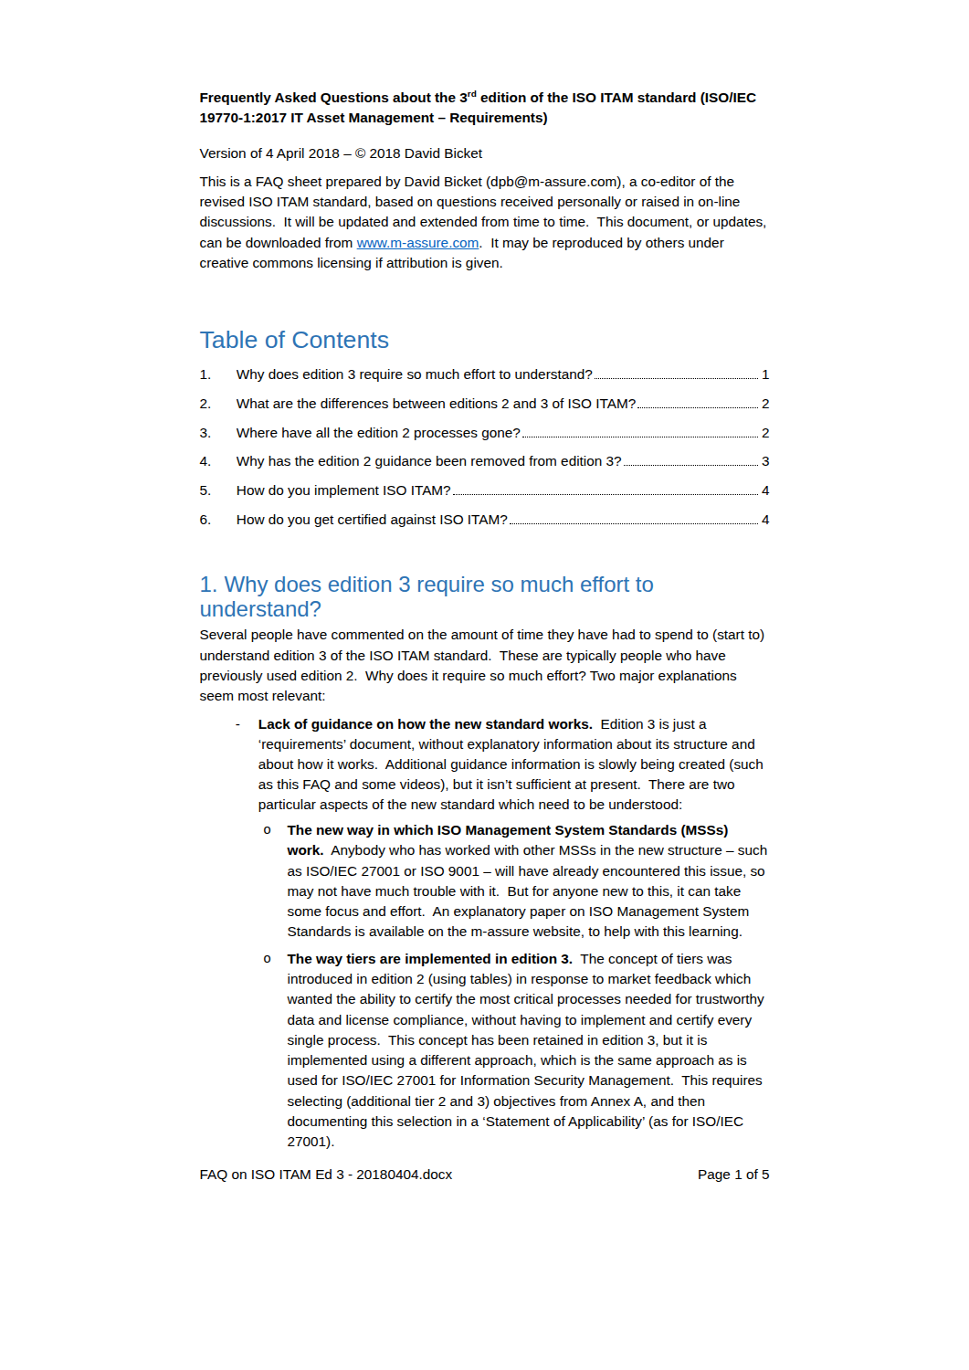Frequently Asked Questions about the 3rd edition of the ISO ITAM standard (ISO/IEC 19770-1:2017 IT Asset Management – Requirements)
Version of 4 April 2018 – © 2018 David Bicket
This is a FAQ sheet prepared by David Bicket (dpb@m-assure.com), a co-editor of the revised ISO ITAM standard, based on questions received personally or raised in on-line discussions. It will be updated and extended from time to time. This document, or updates, can be downloaded from www.m-assure.com. It may be reproduced by others under creative commons licensing if attribution is given.
Table of Contents
1. Why does edition 3 require so much effort to understand? 1
2. What are the differences between editions 2 and 3 of ISO ITAM? 2
3. Where have all the edition 2 processes gone? 2
4. Why has the edition 2 guidance been removed from edition 3? 3
5. How do you implement ISO ITAM? 4
6. How do you get certified against ISO ITAM? 4
1. Why does edition 3 require so much effort to understand?
Several people have commented on the amount of time they have had to spend to (start to) understand edition 3 of the ISO ITAM standard. These are typically people who have previously used edition 2. Why does it require so much effort? Two major explanations seem most relevant:
Lack of guidance on how the new standard works. Edition 3 is just a ‘requirements’ document, without explanatory information about its structure and about how it works. Additional guidance information is slowly being created (such as this FAQ and some videos), but it isn’t sufficient at present. There are two particular aspects of the new standard which need to be understood:
The new way in which ISO Management System Standards (MSSs) work. Anybody who has worked with other MSSs in the new structure – such as ISO/IEC 27001 or ISO 9001 – will have already encountered this issue, so may not have much trouble with it. But for anyone new to this, it can take some focus and effort. An explanatory paper on ISO Management System Standards is available on the m-assure website, to help with this learning.
The way tiers are implemented in edition 3. The concept of tiers was introduced in edition 2 (using tables) in response to market feedback which wanted the ability to certify the most critical processes needed for trustworthy data and license compliance, without having to implement and certify every single process. This concept has been retained in edition 3, but it is implemented using a different approach, which is the same approach as is used for ISO/IEC 27001 for Information Security Management. This requires selecting (additional tier 2 and 3) objectives from Annex A, and then documenting this selection in a ‘Statement of Applicability’ (as for ISO/IEC 27001).
FAQ on ISO ITAM Ed 3 - 20180404.docx Page 1 of 5